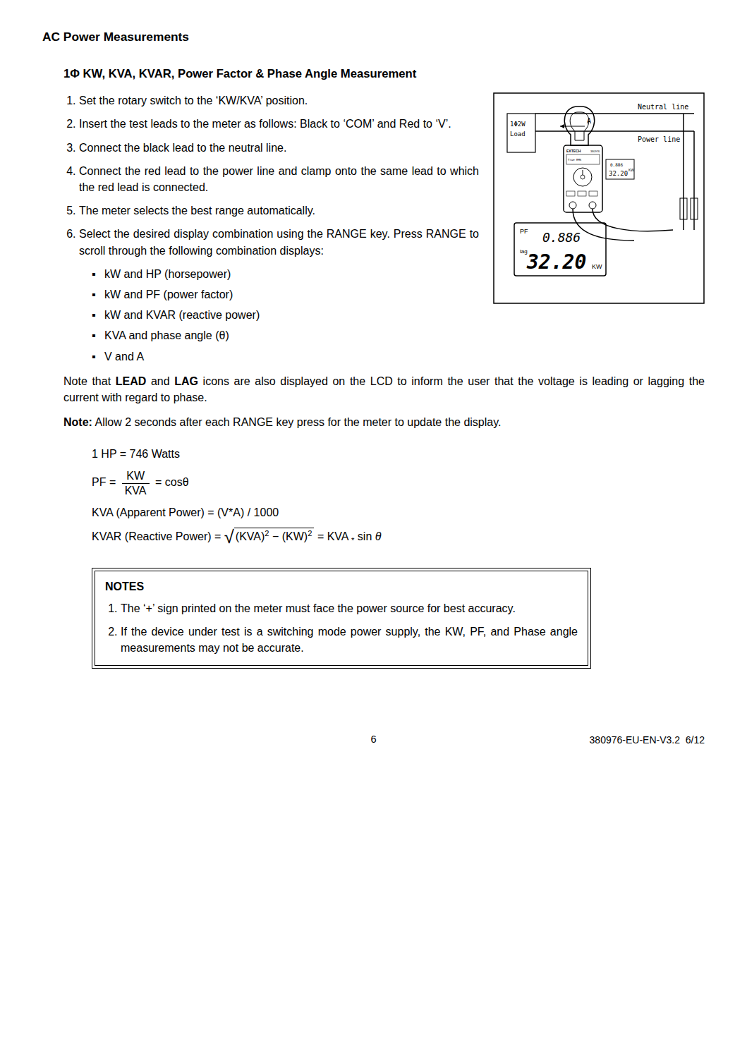AC Power Measurements
1Φ KW, KVA, KVAR, Power Factor & Phase Angle Measurement
Neutral line Power line 1Φ2W Load A EXTECH 380976 True RMS PF 0.886 lag 32.20 KW 0.886 32.20 KW
Set the rotary switch to the ‘KW/KVA’ position.
Insert the test leads to the meter as follows: Black to ‘COM’ and Red to ‘V’.
Connect the black lead to the neutral line.
Connect the red lead to the power line and clamp onto the same lead to which the red lead is connected.
The meter selects the best range automatically.
Select the desired display combination using the RANGE key. Press RANGE to scroll through the following combination displays:
kW and HP (horsepower)
kW and PF (power factor)
kW and KVAR (reactive power)
KVA and phase angle (θ)
V and A
Note that LEAD and LAG icons are also displayed on the LCD to inform the user that the voltage is leading or lagging the current with regard to phase.
Note: Allow 2 seconds after each RANGE key press for the meter to update the display.
1 HP = 746 Watts
PF = KW KVA = cosθ
KVA (Apparent Power) = (V*A) / 1000
KVAR (Reactive Power) = √(KVA)2 − (KW)2 = KVA * sin θ
NOTES
The ‘+’ sign printed on the meter must face the power source for best accuracy.
If the device under test is a switching mode power supply, the KW, PF, and Phase angle measurements may not be accurate.
6
380976-EU-EN-V3.2 6/12